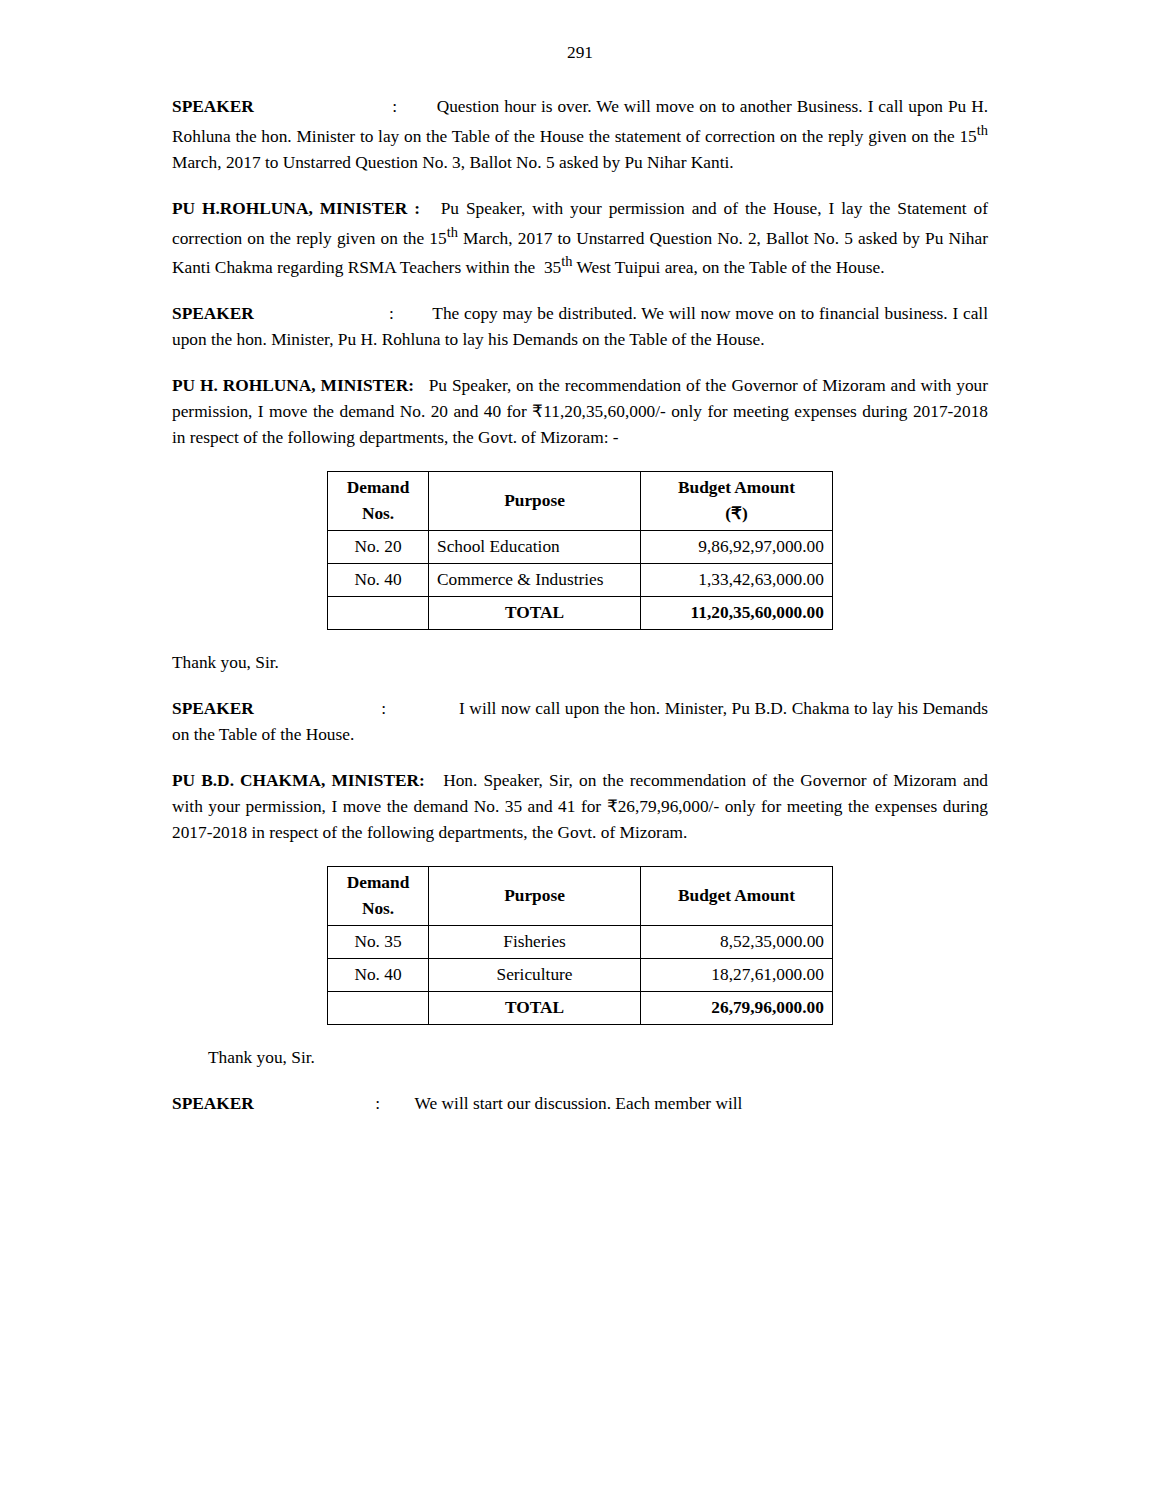291
SPEAKER : Question hour is over. We will move on to another Business. I call upon Pu H. Rohluna the hon. Minister to lay on the Table of the House the statement of correction on the reply given on the 15th March, 2017 to Unstarred Question No. 3, Ballot No. 5 asked by Pu Nihar Kanti.
PU H.ROHLUNA, MINISTER : Pu Speaker, with your permission and of the House, I lay the Statement of correction on the reply given on the 15th March, 2017 to Unstarred Question No. 2, Ballot No. 5 asked by Pu Nihar Kanti Chakma regarding RSMA Teachers within the 35th West Tuipui area, on the Table of the House.
SPEAKER : The copy may be distributed. We will now move on to financial business. I call upon the hon. Minister, Pu H. Rohluna to lay his Demands on the Table of the House.
PU H. ROHLUNA, MINISTER: Pu Speaker, on the recommendation of the Governor of Mizoram and with your permission, I move the demand No. 20 and 40 for ₹11,20,35,60,000/- only for meeting expenses during 2017-2018 in respect of the following departments, the Govt. of Mizoram: -
| Demand Nos. | Purpose | Budget Amount ( ₹ ) |
| --- | --- | --- |
| No. 20 | School Education | 9,86,92,97,000.00 |
| No. 40 | Commerce & Industries | 1,33,42,63,000.00 |
| | TOTAL | 11,20,35,60,000.00 |
Thank you, Sir.
SPEAKER : I will now call upon the hon. Minister, Pu B.D. Chakma to lay his Demands on the Table of the House.
PU B.D. CHAKMA, MINISTER: Hon. Speaker, Sir, on the recommendation of the Governor of Mizoram and with your permission, I move the demand No. 35 and 41 for ₹26,79,96,000/- only for meeting the expenses during 2017-2018 in respect of the following departments, the Govt. of Mizoram.
| Demand Nos. | Purpose | Budget Amount |
| --- | --- | --- |
| No. 35 | Fisheries | 8,52,35,000.00 |
| No. 40 | Sericulture | 18,27,61,000.00 |
| | TOTAL | 26,79,96,000 .00 |
Thank you, Sir.
SPEAKER : We will start our discussion. Each member will